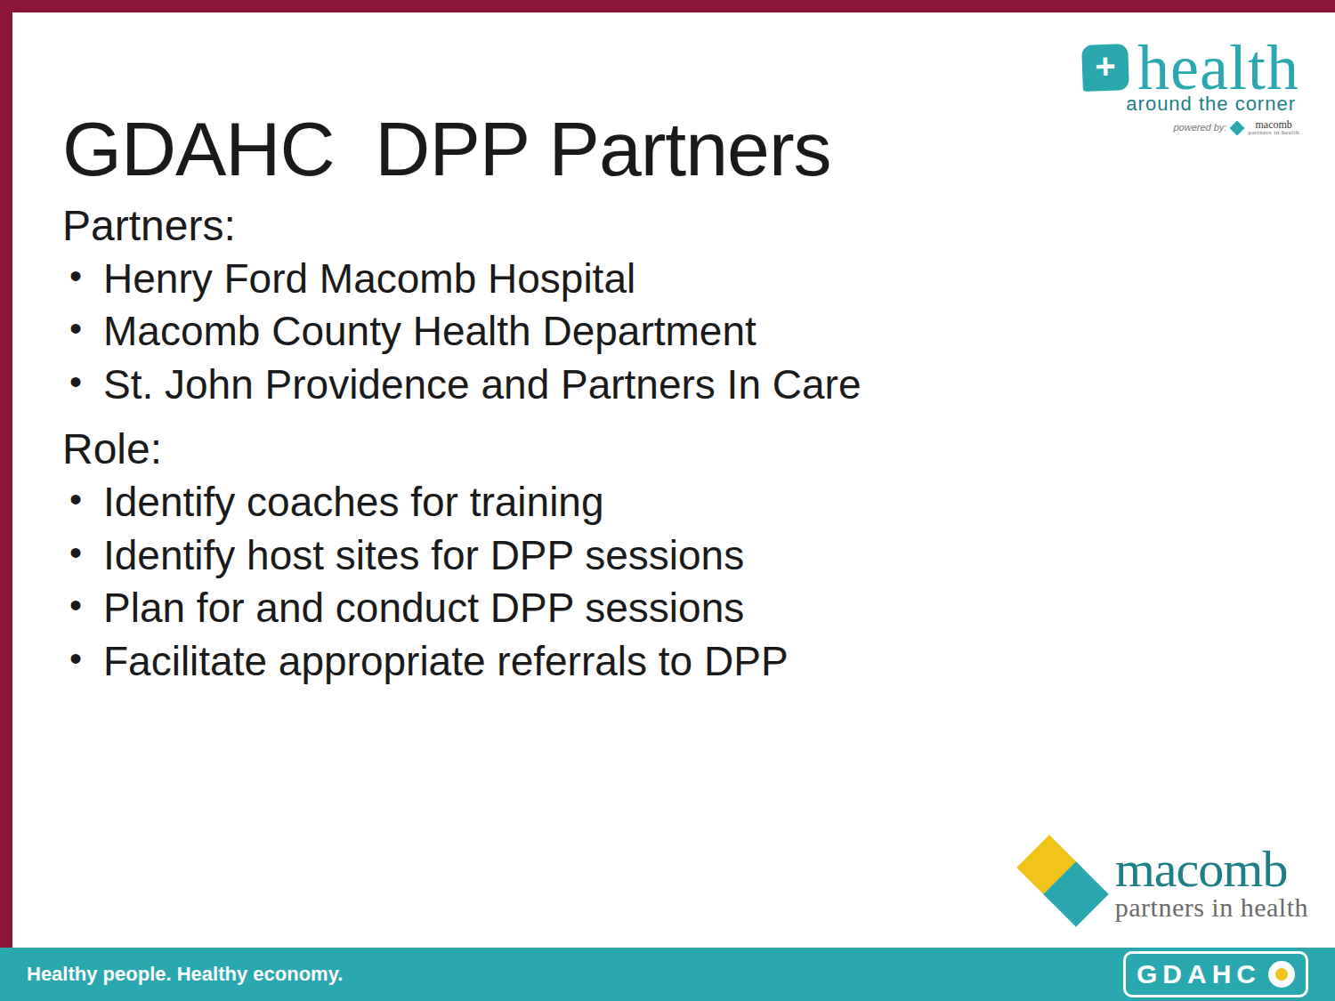health
around the corner
powered by: macombpartners in health
GDAHC DPP Partners
Partners:
Henry Ford Macomb Hospital
Macomb County Health Department
St. John Providence and Partners In Care
Role:
Identify coaches for training
Identify host sites for DPP sessions
Plan for and conduct DPP sessions
Facilitate appropriate referrals to DPP
macomb
partners in health
Healthy people. Healthy economy.
GDAHC